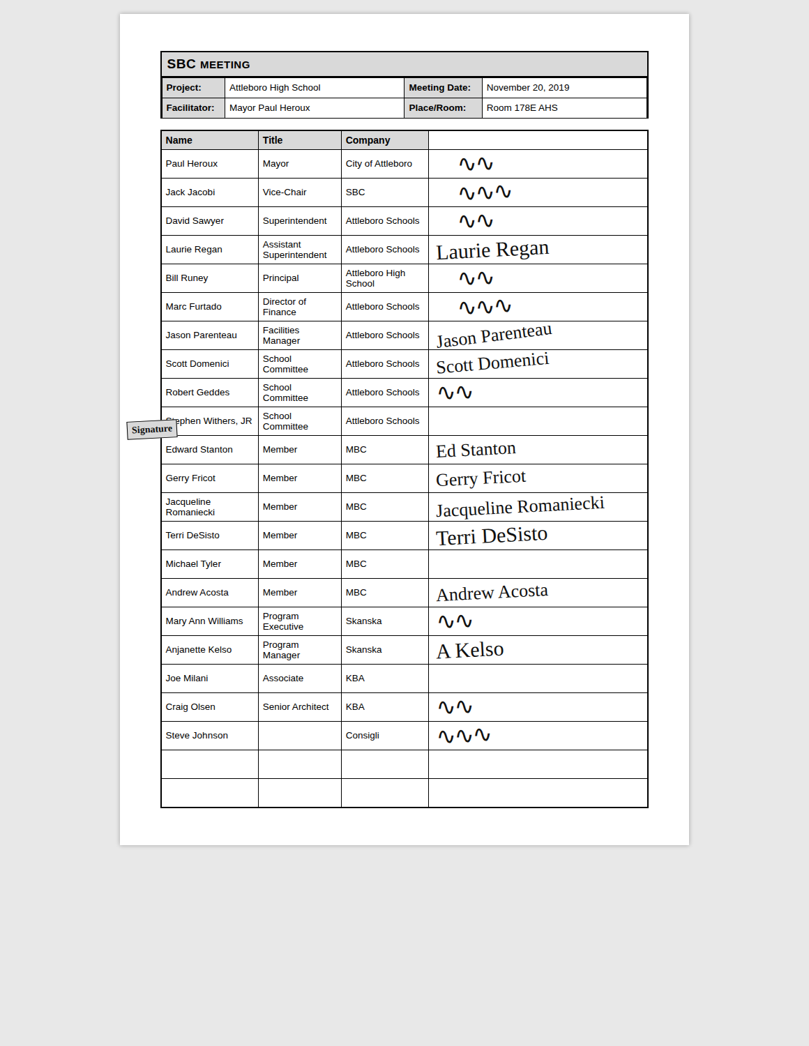SBC MEETING
| Project: | Attleboro High School | Meeting Date: | November 20, 2019 |
| Facilitator: | Mayor Paul Heroux | Place/Room: | Room 178E AHS |
| Name | Title | Company | Signature |
| --- | --- | --- | --- |
| Paul Heroux | Mayor | City of Attleboro | ∿∿ |
| Jack Jacobi | Vice-Chair | SBC | ∿∿∿ |
| David Sawyer | Superintendent | Attleboro Schools | ∿∿ |
| Laurie Regan | Assistant Superintendent | Attleboro Schools | Laurie Regan |
| Bill Runey | Principal | Attleboro High School | ∿∿ |
| Marc Furtado | Director of Finance | Attleboro Schools | ∿∿∿ |
| Jason Parenteau | Facilities Manager | Attleboro Schools | Jason Parenteau |
| Scott Domenici | School Committee | Attleboro Schools | Scott Domenici |
| Robert Geddes | School Committee | Attleboro Schools | ∿∿ |
| Stephen Withers, JR | School Committee | Attleboro Schools | |
| Edward Stanton | Member | MBC | Ed Stanton |
| Gerry Fricot | Member | MBC | Gerry Fricot |
| Jacqueline Romaniecki | Member | MBC | Jacqueline Romaniecki |
| Terri DeSisto | Member | MBC | Terri DeSisto |
| Michael Tyler | Member | MBC | |
| Andrew Acosta | Member | MBC | Andrew Acosta |
| Mary Ann Williams | Program Executive | Skanska | ∿∿ |
| Anjanette Kelso | Program Manager | Skanska | A Kelso |
| Joe Milani | Associate | KBA | |
| Craig Olsen | Senior Architect | KBA | ∿∿ |
| Steve Johnson | | Consigli | ∿∿∿ |